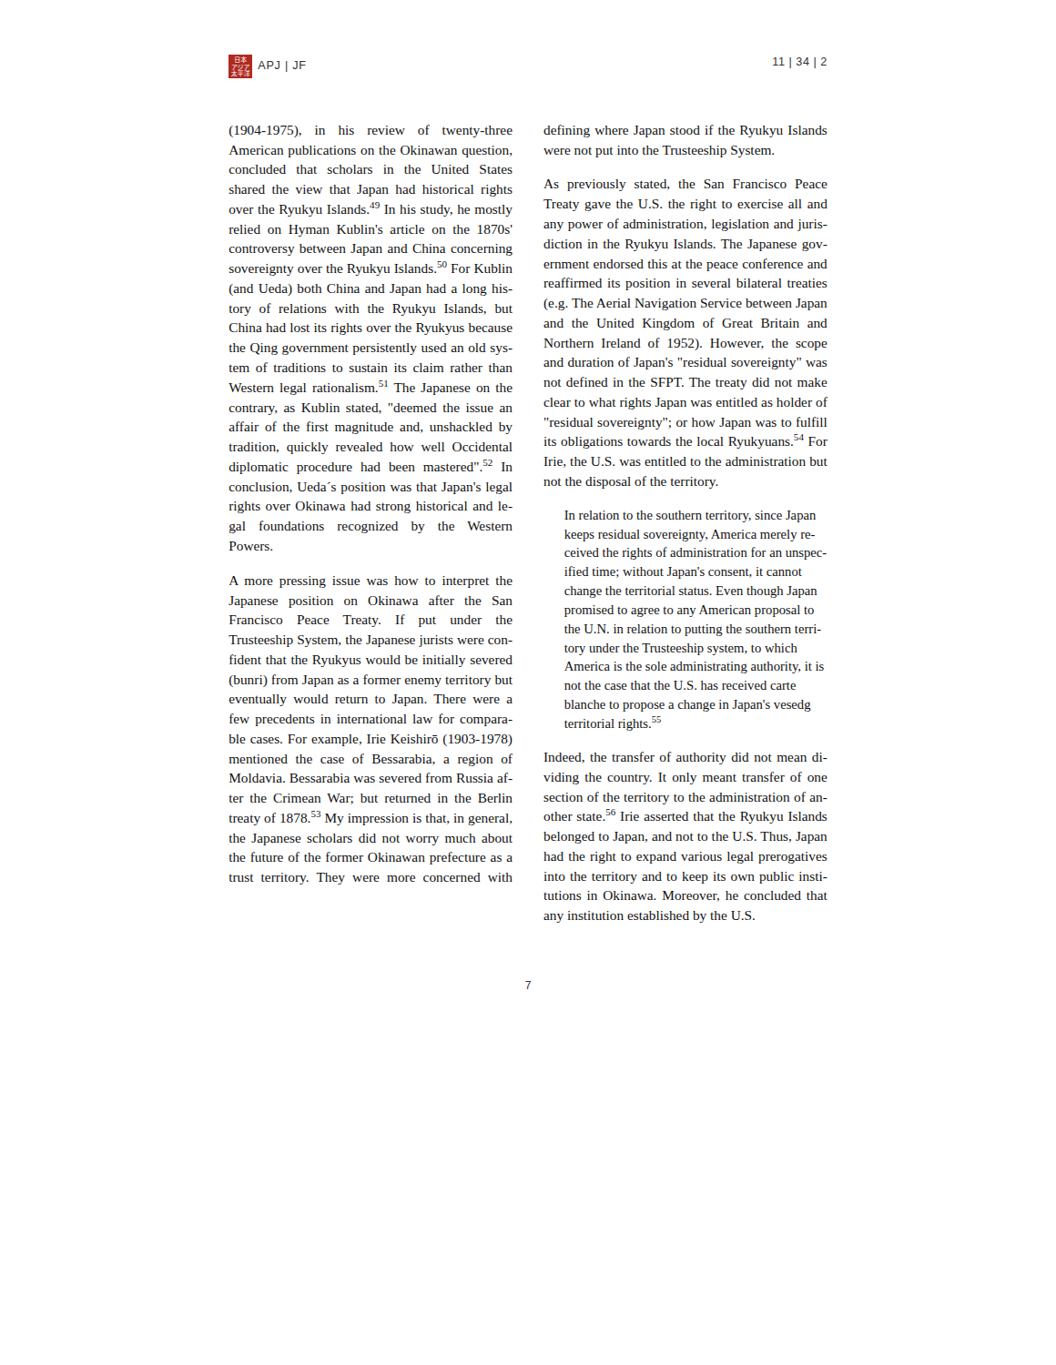日本
アジア
太平洋
APJ | JF
11 | 34 | 2
(1904-1975), in his review of twenty-three American publications on the Okinawan question, concluded that scholars in the United States shared the view that Japan had historical rights over the Ryukyu Islands.49 In his study, he mostly relied on Hyman Kublin's article on the 1870s' controversy between Japan and China concerning sovereignty over the Ryukyu Islands.50 For Kublin (and Ueda) both China and Japan had a long history of relations with the Ryukyu Islands, but China had lost its rights over the Ryukyus because the Qing government persistently used an old system of traditions to sustain its claim rather than Western legal rationalism.51 The Japanese on the contrary, as Kublin stated, "deemed the issue an affair of the first magnitude and, unshackled by tradition, quickly revealed how well Occidental diplomatic procedure had been mastered".52 In conclusion, Ueda´s position was that Japan's legal rights over Okinawa had strong historical and legal foundations recognized by the Western Powers.
A more pressing issue was how to interpret the Japanese position on Okinawa after the San Francisco Peace Treaty. If put under the Trusteeship System, the Japanese jurists were confident that the Ryukyus would be initially severed (bunri) from Japan as a former enemy territory but eventually would return to Japan. There were a few precedents in international law for comparable cases. For example, Irie Keishirō (1903-1978) mentioned the case of Bessarabia, a region of Moldavia. Bessarabia was severed from Russia after the Crimean War; but returned in the Berlin treaty of 1878.53 My impression is that, in general, the Japanese scholars did not worry much about the future of the former Okinawan prefecture as a trust territory. They were more concerned with defining where Japan stood if the Ryukyu Islands were not put into the Trusteeship System.
As previously stated, the San Francisco Peace Treaty gave the U.S. the right to exercise all and any power of administration, legislation and jurisdiction in the Ryukyu Islands. The Japanese government endorsed this at the peace conference and reaffirmed its position in several bilateral treaties (e.g. The Aerial Navigation Service between Japan and the United Kingdom of Great Britain and Northern Ireland of 1952). However, the scope and duration of Japan's "residual sovereignty" was not defined in the SFPT. The treaty did not make clear to what rights Japan was entitled as holder of "residual sovereignty"; or how Japan was to fulfill its obligations towards the local Ryukyuans.54 For Irie, the U.S. was entitled to the administration but not the disposal of the territory.
In relation to the southern territory, since Japan keeps residual sovereignty, America merely received the rights of administration for an unspecified time; without Japan's consent, it cannot change the territorial status. Even though Japan promised to agree to any American proposal to the U.N. in relation to putting the southern territory under the Trusteeship system, to which America is the sole administrating authority, it is not the case that the U.S. has received carte blanche to propose a change in Japan's vesedg territorial rights.55
Indeed, the transfer of authority did not mean dividing the country. It only meant transfer of one section of the territory to the administration of another state.56 Irie asserted that the Ryukyu Islands belonged to Japan, and not to the U.S. Thus, Japan had the right to expand various legal prerogatives into the territory and to keep its own public institutions in Okinawa. Moreover, he concluded that any institution established by the U.S.
7